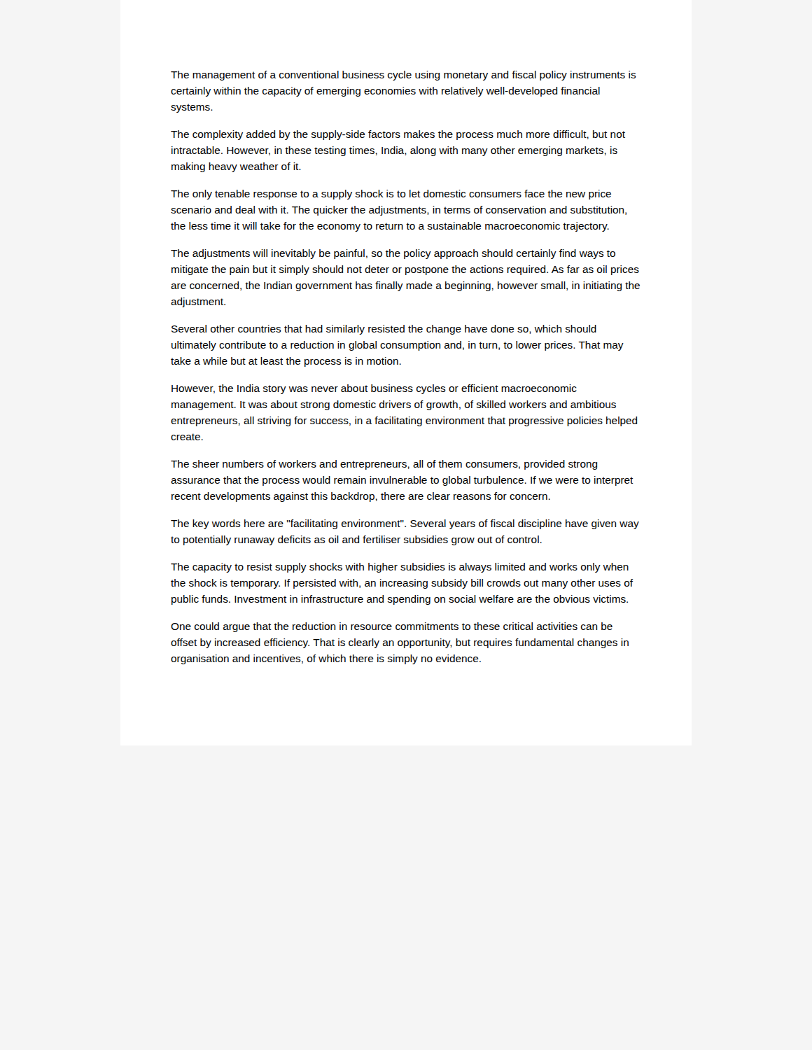The management of a conventional business cycle using monetary and fiscal policy instruments is certainly within the capacity of emerging economies with relatively well-developed financial systems.
The complexity added by the supply-side factors makes the process much more difficult, but not intractable. However, in these testing times, India, along with many other emerging markets, is making heavy weather of it.
The only tenable response to a supply shock is to let domestic consumers face the new price scenario and deal with it. The quicker the adjustments, in terms of conservation and substitution, the less time it will take for the economy to return to a sustainable macroeconomic trajectory.
The adjustments will inevitably be painful, so the policy approach should certainly find ways to mitigate the pain but it simply should not deter or postpone the actions required. As far as oil prices are concerned, the Indian government has finally made a beginning, however small, in initiating the adjustment.
Several other countries that had similarly resisted the change have done so, which should ultimately contribute to a reduction in global consumption and, in turn, to lower prices. That may take a while but at least the process is in motion.
However, the India story was never about business cycles or efficient macroeconomic management. It was about strong domestic drivers of growth, of skilled workers and ambitious entrepreneurs, all striving for success, in a facilitating environment that progressive policies helped create.
The sheer numbers of workers and entrepreneurs, all of them consumers, provided strong assurance that the process would remain invulnerable to global turbulence. If we were to interpret recent developments against this backdrop, there are clear reasons for concern.
The key words here are "facilitating environment". Several years of fiscal discipline have given way to potentially runaway deficits as oil and fertiliser subsidies grow out of control.
The capacity to resist supply shocks with higher subsidies is always limited and works only when the shock is temporary. If persisted with, an increasing subsidy bill crowds out many other uses of public funds. Investment in infrastructure and spending on social welfare are the obvious victims.
One could argue that the reduction in resource commitments to these critical activities can be offset by increased efficiency. That is clearly an opportunity, but requires fundamental changes in organisation and incentives, of which there is simply no evidence.